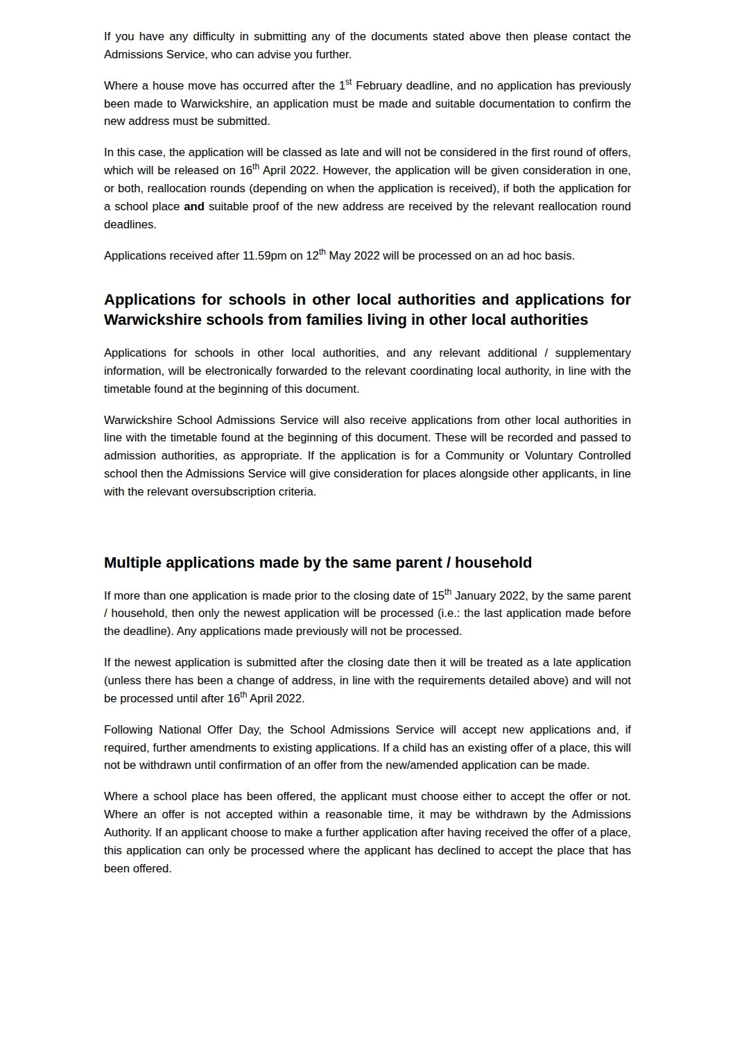If you have any difficulty in submitting any of the documents stated above then please contact the Admissions Service, who can advise you further.
Where a house move has occurred after the 1st February deadline, and no application has previously been made to Warwickshire, an application must be made and suitable documentation to confirm the new address must be submitted.
In this case, the application will be classed as late and will not be considered in the first round of offers, which will be released on 16th April 2022. However, the application will be given consideration in one, or both, reallocation rounds (depending on when the application is received), if both the application for a school place and suitable proof of the new address are received by the relevant reallocation round deadlines.
Applications received after 11.59pm on 12th May 2022 will be processed on an ad hoc basis.
Applications for schools in other local authorities and applications for Warwickshire schools from families living in other local authorities
Applications for schools in other local authorities, and any relevant additional / supplementary information, will be electronically forwarded to the relevant coordinating local authority, in line with the timetable found at the beginning of this document.
Warwickshire School Admissions Service will also receive applications from other local authorities in line with the timetable found at the beginning of this document. These will be recorded and passed to admission authorities, as appropriate. If the application is for a Community or Voluntary Controlled school then the Admissions Service will give consideration for places alongside other applicants, in line with the relevant oversubscription criteria.
Multiple applications made by the same parent / household
If more than one application is made prior to the closing date of 15th January 2022, by the same parent / household, then only the newest application will be processed (i.e.: the last application made before the deadline). Any applications made previously will not be processed.
If the newest application is submitted after the closing date then it will be treated as a late application (unless there has been a change of address, in line with the requirements detailed above) and will not be processed until after 16th April 2022.
Following National Offer Day, the School Admissions Service will accept new applications and, if required, further amendments to existing applications. If a child has an existing offer of a place, this will not be withdrawn until confirmation of an offer from the new/amended application can be made.
Where a school place has been offered, the applicant must choose either to accept the offer or not. Where an offer is not accepted within a reasonable time, it may be withdrawn by the Admissions Authority. If an applicant choose to make a further application after having received the offer of a place, this application can only be processed where the applicant has declined to accept the place that has been offered.